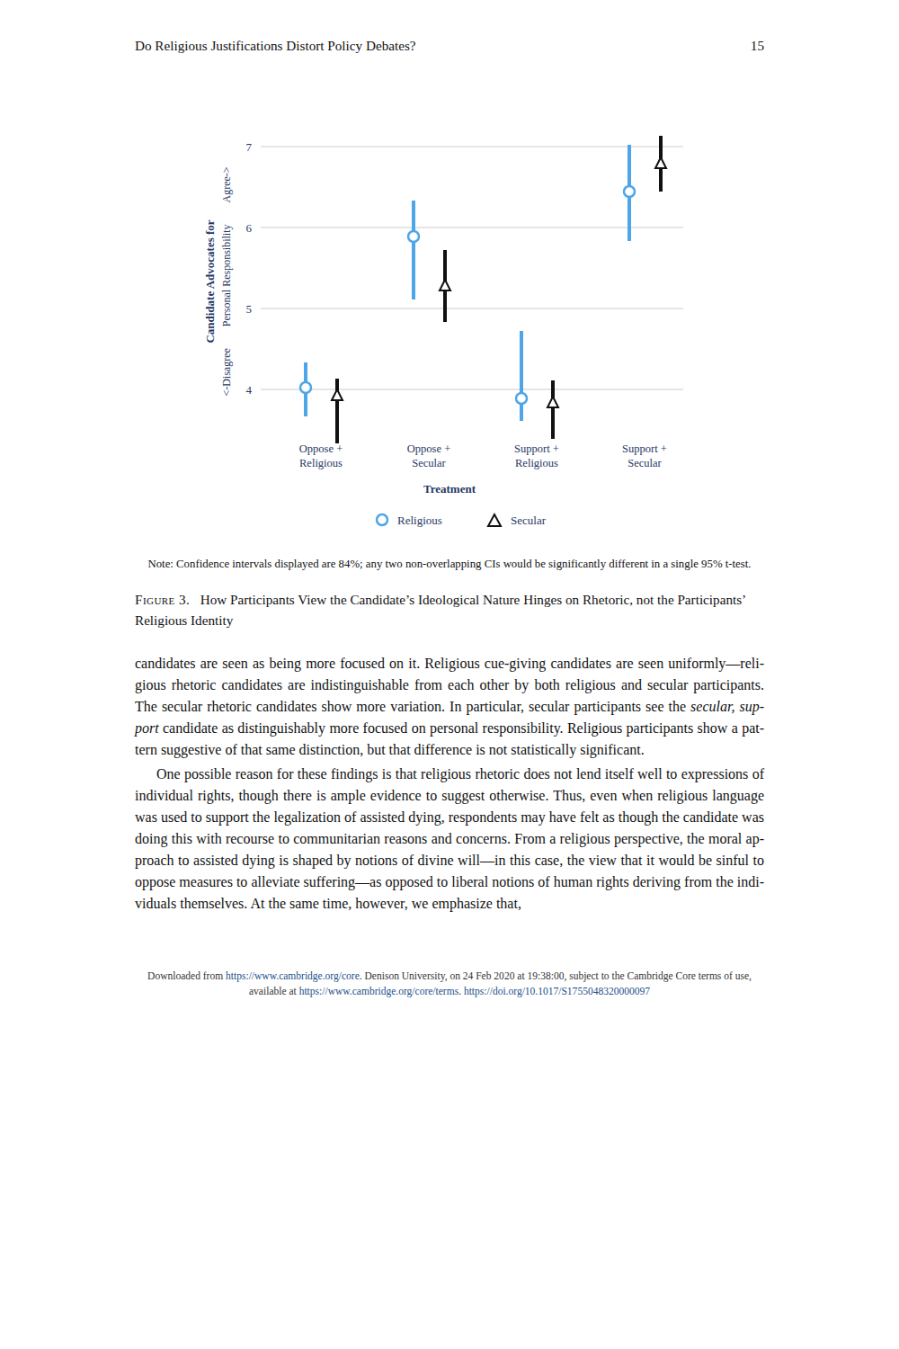Do Religious Justifications Distort Policy Debates? 15
Candidate advocacy for personal responsibility by treatment and participant religiosity Dot-and-whisker plot showing mean ratings with 84 percent confidence intervals for religious and secular participants across four treatments: Oppose plus Religious, Oppose plus Secular, Support plus Religious, and Support plus Secular. Candidate Advocates for <-Disagree Personal Responsibility Agree-> 7 6 5 4 Oppose + Religious Oppose + Secular Support + Religious Support + Secular Treatment Religious Secular
Note: Confidence intervals displayed are 84%; any two non-overlapping CIs would be significantly different in a single 95% t-test.
Figure 3. How Participants View the Candidate’s Ideological Nature Hinges on Rhetoric, not the Participants’ Religious Identity
candidates are seen as being more focused on it. Religious cue-giving candidates are seen uniformly—religious rhetoric candidates are indistinguishable from each other by both religious and secular participants. The secular rhetoric candidates show more variation. In particular, secular participants see the secular, support candidate as distinguishably more focused on personal responsibility. Religious participants show a pattern suggestive of that same distinction, but that difference is not statistically significant.
One possible reason for these findings is that religious rhetoric does not lend itself well to expressions of individual rights, though there is ample evidence to suggest otherwise. Thus, even when religious language was used to support the legalization of assisted dying, respondents may have felt as though the candidate was doing this with recourse to communitarian reasons and concerns. From a religious perspective, the moral approach to assisted dying is shaped by notions of divine will—in this case, the view that it would be sinful to oppose measures to alleviate suffering—as opposed to liberal notions of human rights deriving from the individuals themselves. At the same time, however, we emphasize that,
Downloaded from https://www.cambridge.org/core. Denison University, on 24 Feb 2020 at 19:38:00, subject to the Cambridge Core terms of use, available at https://www.cambridge.org/core/terms. https://doi.org/10.1017/S1755048320000097